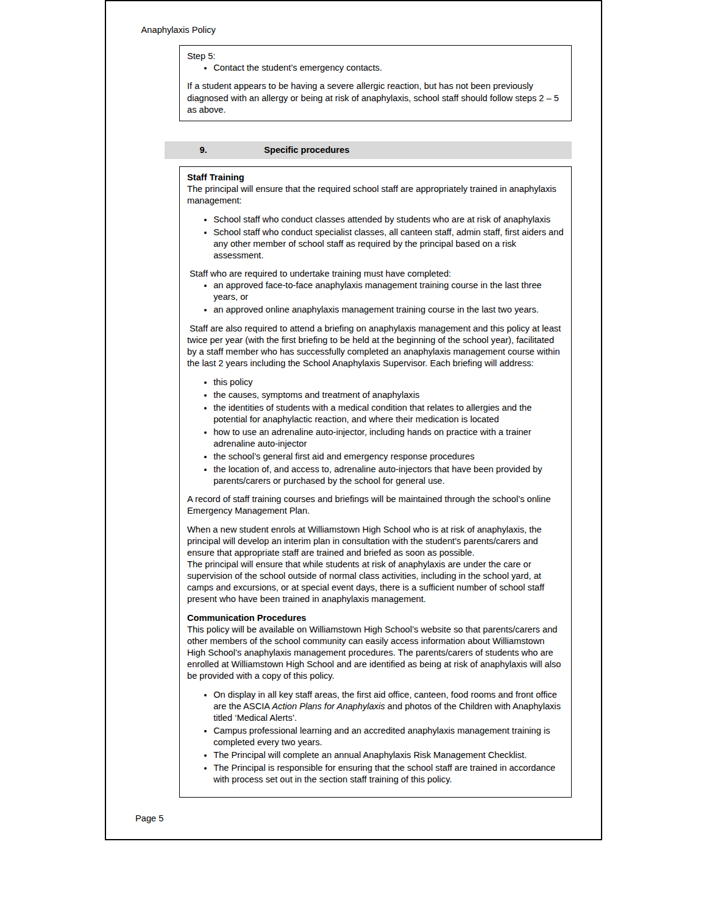Anaphylaxis Policy
Step 5:
Contact the student’s emergency contacts.
If a student appears to be having a severe allergic reaction, but has not been previously diagnosed with an allergy or being at risk of anaphylaxis, school staff should follow steps 2 – 5 as above.
9. Specific procedures
Staff Training
The principal will ensure that the required school staff are appropriately trained in anaphylaxis management:
School staff who conduct classes attended by students who are at risk of anaphylaxis
School staff who conduct specialist classes, all canteen staff, admin staff, first aiders and any other member of school staff as required by the principal based on a risk assessment.
Staff who are required to undertake training must have completed:
an approved face-to-face anaphylaxis management training course in the last three years, or
an approved online anaphylaxis management training course in the last two years.
Staff are also required to attend a briefing on anaphylaxis management and this policy at least twice per year (with the first briefing to be held at the beginning of the school year), facilitated by a staff member who has successfully completed an anaphylaxis management course within the last 2 years including the School Anaphylaxis Supervisor. Each briefing will address:
this policy
the causes, symptoms and treatment of anaphylaxis
the identities of students with a medical condition that relates to allergies and the potential for anaphylactic reaction, and where their medication is located
how to use an adrenaline auto-injector, including hands on practice with a trainer adrenaline auto-injector
the school’s general first aid and emergency response procedures
the location of, and access to, adrenaline auto-injectors that have been provided by parents/carers or purchased by the school for general use.
A record of staff training courses and briefings will be maintained through the school’s online Emergency Management Plan.
When a new student enrols at Williamstown High School who is at risk of anaphylaxis, the principal will develop an interim plan in consultation with the student’s parents/carers and ensure that appropriate staff are trained and briefed as soon as possible.
The principal will ensure that while students at risk of anaphylaxis are under the care or supervision of the school outside of normal class activities, including in the school yard, at camps and excursions, or at special event days, there is a sufficient number of school staff present who have been trained in anaphylaxis management.
Communication Procedures
This policy will be available on Williamstown High School’s website so that parents/carers and other members of the school community can easily access information about Williamstown High School’s anaphylaxis management procedures. The parents/carers of students who are enrolled at Williamstown High School and are identified as being at risk of anaphylaxis will also be provided with a copy of this policy.
On display in all key staff areas, the first aid office, canteen, food rooms and front office are the ASCIA Action Plans for Anaphylaxis and photos of the Children with Anaphylaxis titled ‘Medical Alerts’.
Campus professional learning and an accredited anaphylaxis management training is completed every two years.
The Principal will complete an annual Anaphylaxis Risk Management Checklist.
The Principal is responsible for ensuring that the school staff are trained in accordance with process set out in the section staff training of this policy.
Page 5